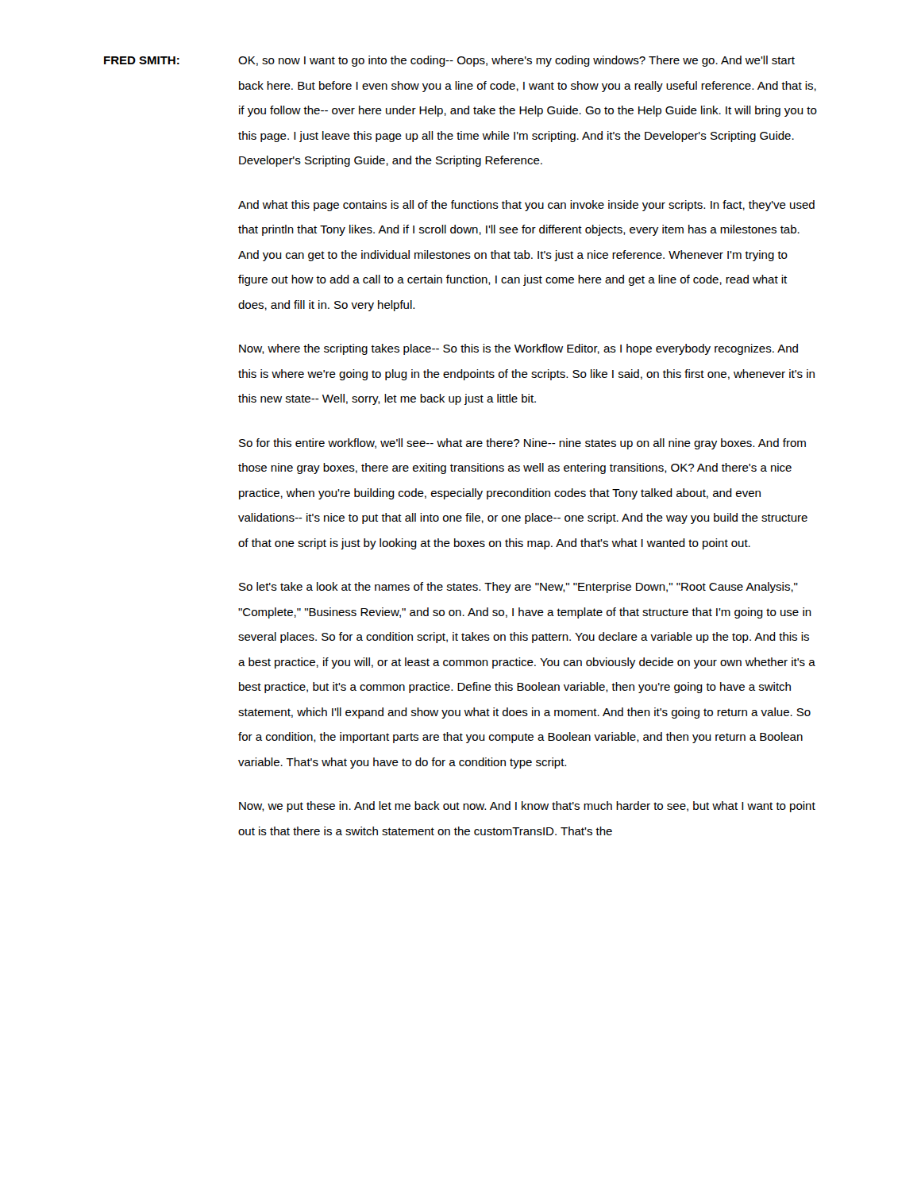FRED SMITH:
OK, so now I want to go into the coding-- Oops, where's my coding windows? There we go. And we'll start back here. But before I even show you a line of code, I want to show you a really useful reference. And that is, if you follow the-- over here under Help, and take the Help Guide. Go to the Help Guide link. It will bring you to this page. I just leave this page up all the time while I'm scripting. And it's the Developer's Scripting Guide. Developer's Scripting Guide, and the Scripting Reference.
And what this page contains is all of the functions that you can invoke inside your scripts. In fact, they've used that println that Tony likes. And if I scroll down, I'll see for different objects, every item has a milestones tab. And you can get to the individual milestones on that tab. It's just a nice reference. Whenever I'm trying to figure out how to add a call to a certain function, I can just come here and get a line of code, read what it does, and fill it in. So very helpful.
Now, where the scripting takes place-- So this is the Workflow Editor, as I hope everybody recognizes. And this is where we're going to plug in the endpoints of the scripts. So like I said, on this first one, whenever it's in this new state-- Well, sorry, let me back up just a little bit.
So for this entire workflow, we'll see-- what are there? Nine-- nine states up on all nine gray boxes. And from those nine gray boxes, there are exiting transitions as well as entering transitions, OK? And there's a nice practice, when you're building code, especially precondition codes that Tony talked about, and even validations-- it's nice to put that all into one file, or one place-- one script. And the way you build the structure of that one script is just by looking at the boxes on this map. And that's what I wanted to point out.
So let's take a look at the names of the states. They are "New," "Enterprise Down," "Root Cause Analysis," "Complete," "Business Review," and so on. And so, I have a template of that structure that I'm going to use in several places. So for a condition script, it takes on this pattern. You declare a variable up the top. And this is a best practice, if you will, or at least a common practice. You can obviously decide on your own whether it's a best practice, but it's a common practice. Define this Boolean variable, then you're going to have a switch statement, which I'll expand and show you what it does in a moment. And then it's going to return a value. So for a condition, the important parts are that you compute a Boolean variable, and then you return a Boolean variable. That's what you have to do for a condition type script.
Now, we put these in. And let me back out now. And I know that's much harder to see, but what I want to point out is that there is a switch statement on the customTransID. That's the